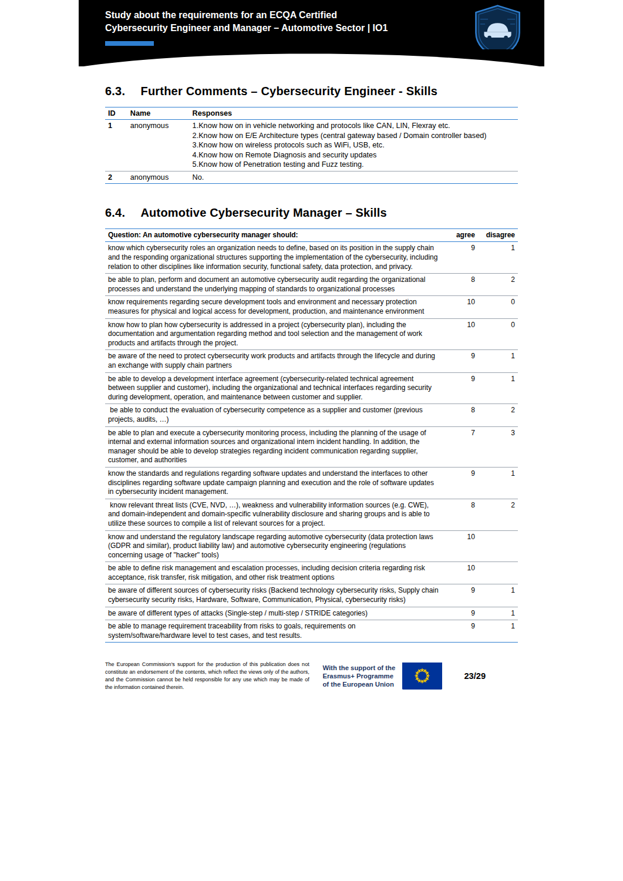Study about the requirements for an ECQA Certified Cybersecurity Engineer and Manager – Automotive Sector | IO1
6.3. Further Comments – Cybersecurity Engineer - Skills
| ID | Name | Responses |
| --- | --- | --- |
| 1 | anonymous | 1.Know how on in vehicle networking and protocols like CAN, LIN, Flexray etc. 2.Know how on E/E Architecture types (central gateway based / Domain controller based) 3.Know how on wireless protocols such as WiFi, USB, etc. 4.Know how on Remote Diagnosis and security updates 5.Know how of Penetration testing and Fuzz testing. |
| 2 | anonymous | No. |
6.4. Automotive Cybersecurity Manager – Skills
| Question: An automotive cybersecurity manager should: | agree | disagree |
| --- | --- | --- |
| know which cybersecurity roles an organization needs to define, based on its position in the supply chain and the responding organizational structures supporting the implementation of the cybersecurity, including relation to other disciplines like information security, functional safety, data protection, and privacy. | 9 | 1 |
| be able to plan, perform and document an automotive cybersecurity audit regarding the organizational processes and understand the underlying mapping of standards to organizational processes | 8 | 2 |
| know requirements regarding secure development tools and environment and necessary protection measures for physical and logical access for development, production, and maintenance environment | 10 | 0 |
| know how to plan how cybersecurity is addressed in a project (cybersecurity plan), including the documentation and argumentation regarding method and tool selection and the management of work products and artifacts through the project. | 10 | 0 |
| be aware of the need to protect cybersecurity work products and artifacts through the lifecycle and during an exchange with supply chain partners | 9 | 1 |
| be able to develop a development interface agreement (cybersecurity-related technical agreement between supplier and customer), including the organizational and technical interfaces regarding security during development, operation, and maintenance between customer and supplier. | 9 | 1 |
| be able to conduct the evaluation of cybersecurity competence as a supplier and customer (previous projects, audits, …) | 8 | 2 |
| be able to plan and execute a cybersecurity monitoring process, including the planning of the usage of internal and external information sources and organizational intern incident handling. In addition, the manager should be able to develop strategies regarding incident communication regarding supplier, customer, and authorities | 7 | 3 |
| know the standards and regulations regarding software updates and understand the interfaces to other disciplines regarding software update campaign planning and execution and the role of software updates in cybersecurity incident management. | 9 | 1 |
| know relevant threat lists (CVE, NVD, …), weakness and vulnerability information sources (e.g. CWE), and domain-independent and domain-specific vulnerability disclosure and sharing groups and is able to utilize these sources to compile a list of relevant sources for a project. | 8 | 2 |
| know and understand the regulatory landscape regarding automotive cybersecurity (data protection laws (GDPR and similar), product liability law) and automotive cybersecurity engineering (regulations concerning usage of "hacker" tools) | 10 | |
| be able to define risk management and escalation processes, including decision criteria regarding risk acceptance, risk transfer, risk mitigation, and other risk treatment options | 10 | |
| be aware of different sources of cybersecurity risks (Backend technology cybersecurity risks, Supply chain cybersecurity security risks, Hardware, Software, Communication, Physical, cybersecurity risks) | 9 | 1 |
| be aware of different types of attacks (Single-step / multi-step / STRIDE categories) | 9 | 1 |
| be able to manage requirement traceability from risks to goals, requirements on system/software/hardware level to test cases, and test results. | 9 | 1 |
The European Commission's support for the production of this publication does not constitute an endorsement of the contents, which reflect the views only of the authors, and the Commission cannot be held responsible for any use which may be made of the information contained therein.
With the support of the
Erasmus+ Programme
of the European Union
23/29